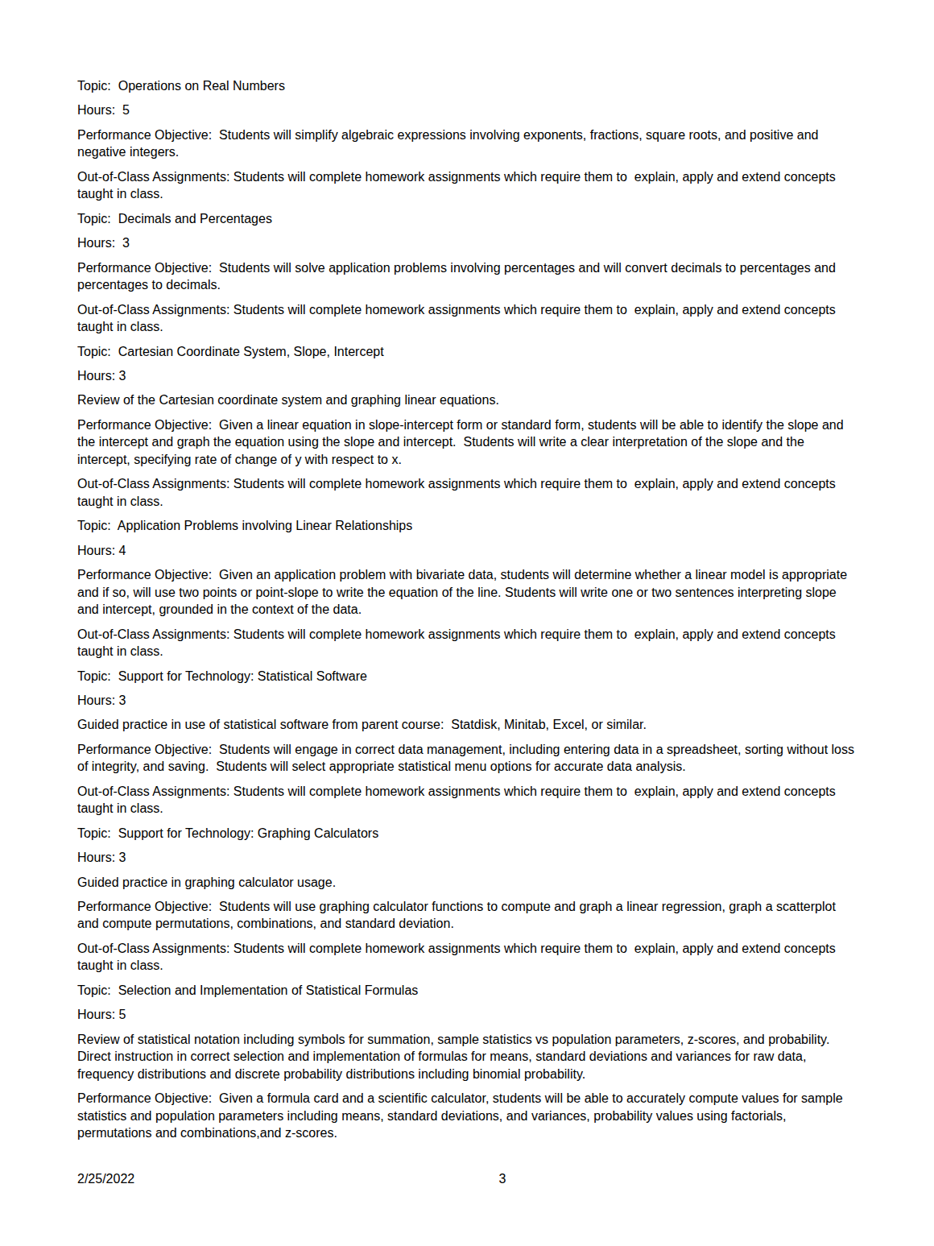Topic: Operations on Real Numbers
Hours: 5
Performance Objective: Students will simplify algebraic expressions involving exponents, fractions, square roots, and positive and negative integers.
Out-of-Class Assignments: Students will complete homework assignments which require them to explain, apply and extend concepts taught in class.
Topic: Decimals and Percentages
Hours: 3
Performance Objective: Students will solve application problems involving percentages and will convert decimals to percentages and percentages to decimals.
Out-of-Class Assignments: Students will complete homework assignments which require them to explain, apply and extend concepts taught in class.
Topic: Cartesian Coordinate System, Slope, Intercept
Hours: 3
Review of the Cartesian coordinate system and graphing linear equations.
Performance Objective: Given a linear equation in slope-intercept form or standard form, students will be able to identify the slope and the intercept and graph the equation using the slope and intercept. Students will write a clear interpretation of the slope and the intercept, specifying rate of change of y with respect to x.
Out-of-Class Assignments: Students will complete homework assignments which require them to explain, apply and extend concepts taught in class.
Topic: Application Problems involving Linear Relationships
Hours: 4
Performance Objective: Given an application problem with bivariate data, students will determine whether a linear model is appropriate and if so, will use two points or point-slope to write the equation of the line. Students will write one or two sentences interpreting slope and intercept, grounded in the context of the data.
Out-of-Class Assignments: Students will complete homework assignments which require them to explain, apply and extend concepts taught in class.
Topic: Support for Technology: Statistical Software
Hours: 3
Guided practice in use of statistical software from parent course: Statdisk, Minitab, Excel, or similar.
Performance Objective: Students will engage in correct data management, including entering data in a spreadsheet, sorting without loss of integrity, and saving. Students will select appropriate statistical menu options for accurate data analysis.
Out-of-Class Assignments: Students will complete homework assignments which require them to explain, apply and extend concepts taught in class.
Topic: Support for Technology: Graphing Calculators
Hours: 3
Guided practice in graphing calculator usage.
Performance Objective: Students will use graphing calculator functions to compute and graph a linear regression, graph a scatterplot and compute permutations, combinations, and standard deviation.
Out-of-Class Assignments: Students will complete homework assignments which require them to explain, apply and extend concepts taught in class.
Topic: Selection and Implementation of Statistical Formulas
Hours: 5
Review of statistical notation including symbols for summation, sample statistics vs population parameters, z-scores, and probability. Direct instruction in correct selection and implementation of formulas for means, standard deviations and variances for raw data, frequency distributions and discrete probability distributions including binomial probability.
Performance Objective: Given a formula card and a scientific calculator, students will be able to accurately compute values for sample statistics and population parameters including means, standard deviations, and variances, probability values using factorials, permutations and combinations,and z-scores.
2/25/2022 3